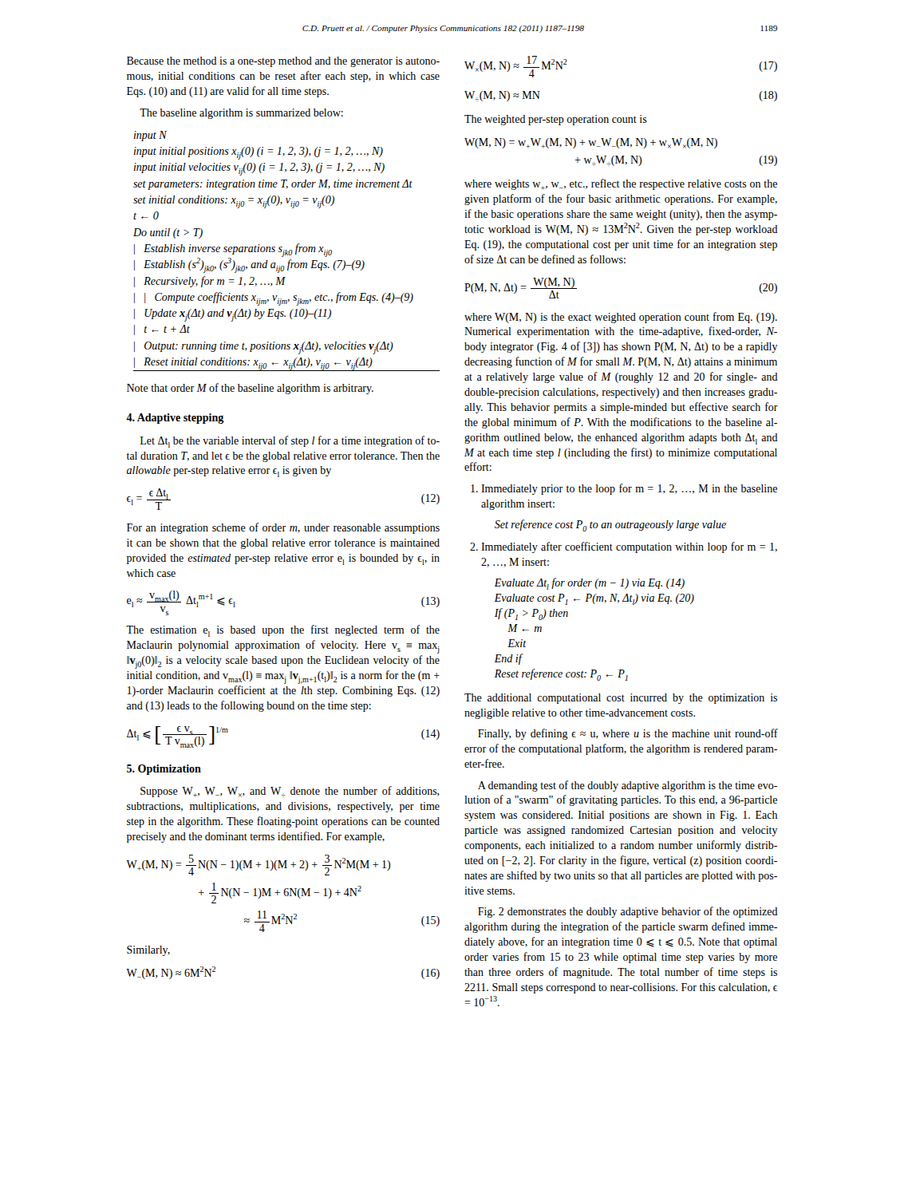C.D. Pruett et al. / Computer Physics Communications 182 (2011) 1187–1198
1189
Because the method is a one-step method and the generator is autonomous, initial conditions can be reset after each step, in which case Eqs. (10) and (11) are valid for all time steps.
The baseline algorithm is summarized below:
input N input initial positions xij(0) (i = 1, 2, 3), (j = 1, 2, …, N) input initial velocities vij(0) (i = 1, 2, 3), (j = 1, 2, …, N) set parameters: integration time T, order M, time increment Δt set initial conditions: xij0 = xij(0), vij0 = vij(0) t ← 0 Do until (t > T) | Establish inverse separations sjk0 from xij0 | Establish (s2)jk0, (s3)jk0, and aij0 from Eqs. (7)–(9) | Recursively, for m = 1, 2, …, M | | Compute coefficients xijm, vijm, sjkm, etc., from Eqs. (4)–(9) | Update xj(Δt) and vj(Δt) by Eqs. (10)–(11) | t ← t + Δt | Output: running time t, positions xj(Δt), velocities vj(Δt) | Reset initial conditions: xij0 ← xij(Δt), vij0 ← vij(Δt)
Note that order M of the baseline algorithm is arbitrary.
4. Adaptive stepping
Let Δtl be the variable interval of step l for a time integration of total duration T, and let ϵ be the global relative error tolerance. Then the allowable per-step relative error ϵl is given by
ϵl = ϵ Δtl T
(12)
For an integration scheme of order m, under reasonable assumptions it can be shown that the global relative error tolerance is maintained provided the estimated per-step relative error el is bounded by ϵl, in which case
el ≈ vmax(l) vs Δtlm+1 ⩽ ϵl
(13)
The estimation el is based upon the first neglected term of the Maclaurin polynomial approximation of velocity. Here vs ≡ maxj ‖vj0(0)‖2 is a velocity scale based upon the Euclidean velocity of the initial condition, and vmax(l) ≡ maxj ‖vj,m+1(tl)‖2 is a norm for the (m + 1)-order Maclaurin coefficient at the lth step. Combining Eqs. (12) and (13) leads to the following bound on the time step:
Δtl ⩽ [ϵ vs T vmax(l)]1/m
(14)
5. Optimization
Suppose W+, W−, W×, and W÷ denote the number of additions, subtractions, multiplications, and divisions, respectively, per time step in the algorithm. These floating-point operations can be counted precisely and the dominant terms identified. For example,
W+(M, N) = 54 N(N − 1)(M + 1)(M + 2) + 32 N2M(M + 1)
+ 12 N(N − 1)M + 6N(M − 1) + 4N2
≈ 114 M2N2
(15)
Similarly,
W−(M, N) ≈ 6M2N2
(16)
W×(M, N) ≈ 174 M2N2
(17)
W÷(M, N) ≈ MN
(18)
The weighted per-step operation count is
W(M, N) = w+W+(M, N) + w−W−(M, N) + w×W×(M, N)
+ w÷W÷(M, N)
(19)
where weights w+, w−, etc., reflect the respective relative costs on the given platform of the four basic arithmetic operations. For example, if the basic operations share the same weight (unity), then the asymptotic workload is W(M, N) ≈ 13M2N2. Given the per-step workload Eq. (19), the computational cost per unit time for an integration step of size Δt can be defined as follows:
P(M, N, Δt) = W(M, N) Δt
(20)
where W(M, N) is the exact weighted operation count from Eq. (19). Numerical experimentation with the time-adaptive, fixed-order, N-body integrator (Fig. 4 of [3]) has shown P(M, N, Δt) to be a rapidly decreasing function of M for small M. P(M, N, Δt) attains a minimum at a relatively large value of M (roughly 12 and 20 for single- and double-precision calculations, respectively) and then increases gradually. This behavior permits a simple-minded but effective search for the global minimum of P. With the modifications to the baseline algorithm outlined below, the enhanced algorithm adapts both Δtl and M at each time step l (including the first) to minimize computational effort:
Immediately prior to the loop for m = 1, 2, …, M in the baseline algorithm insert:
Set reference cost P0 to an outrageously large value
Immediately after coefficient computation within loop for m = 1, 2, …, M insert:
Evaluate Δtl for order (m − 1) via Eq. (14) Evaluate cost P1 ← P(m, N, Δtl) via Eq. (20) If (P1 > P0) then M ← m Exit End if Reset reference cost: P0 ← P1
The additional computational cost incurred by the optimization is negligible relative to other time-advancement costs.
Finally, by defining ϵ ≈ u, where u is the machine unit round-off error of the computational platform, the algorithm is rendered parameter-free.
A demanding test of the doubly adaptive algorithm is the time evolution of a "swarm" of gravitating particles. To this end, a 96-particle system was considered. Initial positions are shown in Fig. 1. Each particle was assigned randomized Cartesian position and velocity components, each initialized to a random number uniformly distributed on [−2, 2]. For clarity in the figure, vertical (z) position coordinates are shifted by two units so that all particles are plotted with positive stems.
Fig. 2 demonstrates the doubly adaptive behavior of the optimized algorithm during the integration of the particle swarm defined immediately above, for an integration time 0 ⩽ t ⩽ 0.5. Note that optimal order varies from 15 to 23 while optimal time step varies by more than three orders of magnitude. The total number of time steps is 2211. Small steps correspond to near-collisions. For this calculation, ϵ = 10−13.